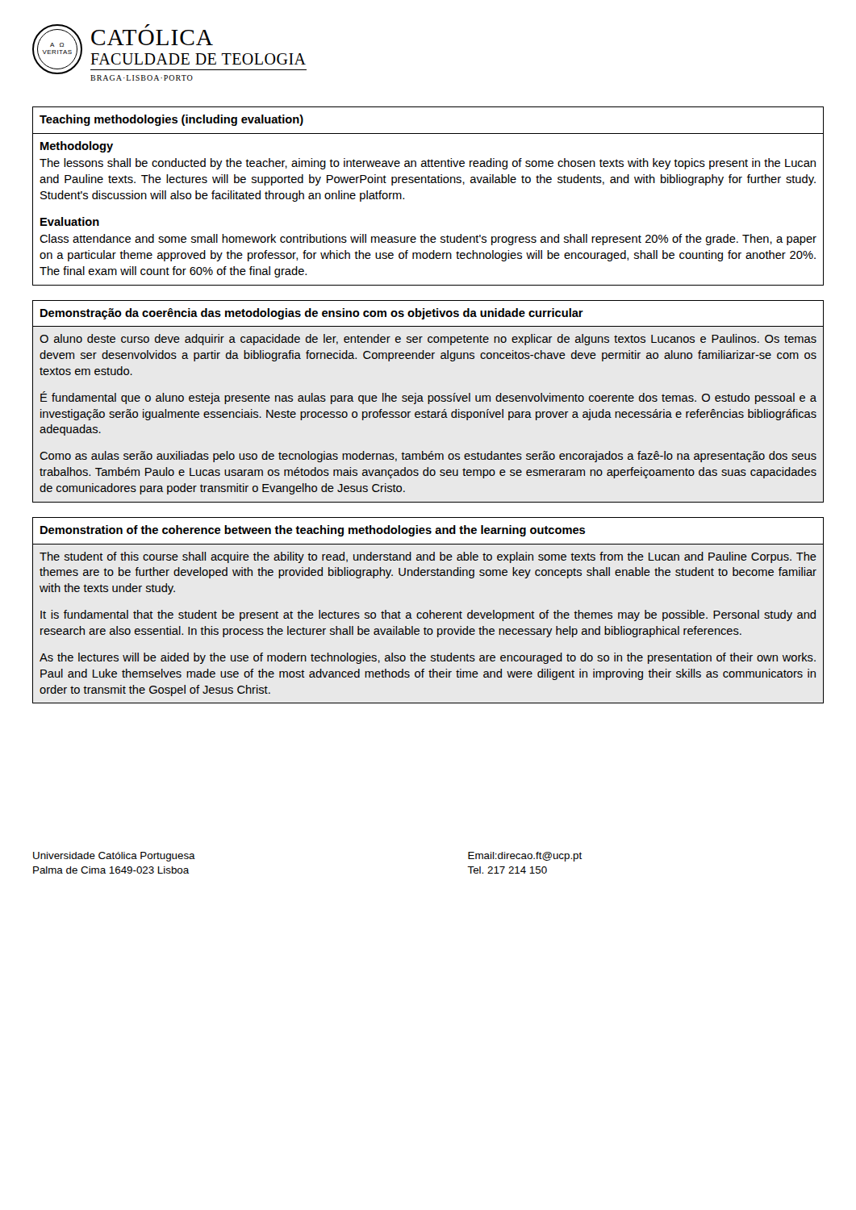A Ω
VERITAS
CATÓLICA
FACULDADE DE TEOLOGIA
BRAGA·LISBOA·PORTO
| Teaching methodologies (including evaluation) |
| Methodology The lessons shall be conducted by the teacher, aiming to interweave an attentive reading of some chosen texts with key topics present in the Lucan and Pauline texts. The lectures will be supported by PowerPoint presentations, available to the students, and with bibliography for further study. Student's discussion will also be facilitated through an online platform. Evaluation Class attendance and some small homework contributions will measure the student's progress and shall represent 20% of the grade. Then, a paper on a particular theme approved by the professor, for which the use of modern technologies will be encouraged, shall be counting for another 20%. The final exam will count for 60% of the final grade. |
| Demonstração da coerência das metodologias de ensino com os objetivos da unidade curricular |
| O aluno deste curso deve adquirir a capacidade de ler, entender e ser competente no explicar de alguns textos Lucanos e Paulinos. Os temas devem ser desenvolvidos a partir da bibliografia fornecida. Compreender alguns conceitos-chave deve permitir ao aluno familiarizar-se com os textos em estudo. É fundamental que o aluno esteja presente nas aulas para que lhe seja possível um desenvolvimento coerente dos temas. O estudo pessoal e a investigação serão igualmente essenciais. Neste processo o professor estará disponível para prover a ajuda necessária e referências bibliográficas adequadas. Como as aulas serão auxiliadas pelo uso de tecnologias modernas, também os estudantes serão encorajados a fazê-lo na apresentação dos seus trabalhos. Também Paulo e Lucas usaram os métodos mais avançados do seu tempo e se esmeraram no aperfeiçoamento das suas capacidades de comunicadores para poder transmitir o Evangelho de Jesus Cristo. |
| Demonstration of the coherence between the teaching methodologies and the learning outcomes |
| The student of this course shall acquire the ability to read, understand and be able to explain some texts from the Lucan and Pauline Corpus. The themes are to be further developed with the provided bibliography. Understanding some key concepts shall enable the student to become familiar with the texts under study. It is fundamental that the student be present at the lectures so that a coherent development of the themes may be possible. Personal study and research are also essential. In this process the lecturer shall be available to provide the necessary help and bibliographical references. As the lectures will be aided by the use of modern technologies, also the students are encouraged to do so in the presentation of their own works. Paul and Luke themselves made use of the most advanced methods of their time and were diligent in improving their skills as communicators in order to transmit the Gospel of Jesus Christ. |
Universidade Católica Portuguesa
Palma de Cima 1649-023 Lisboa
Email:direcao.ft@ucp.pt
Tel. 217 214 150